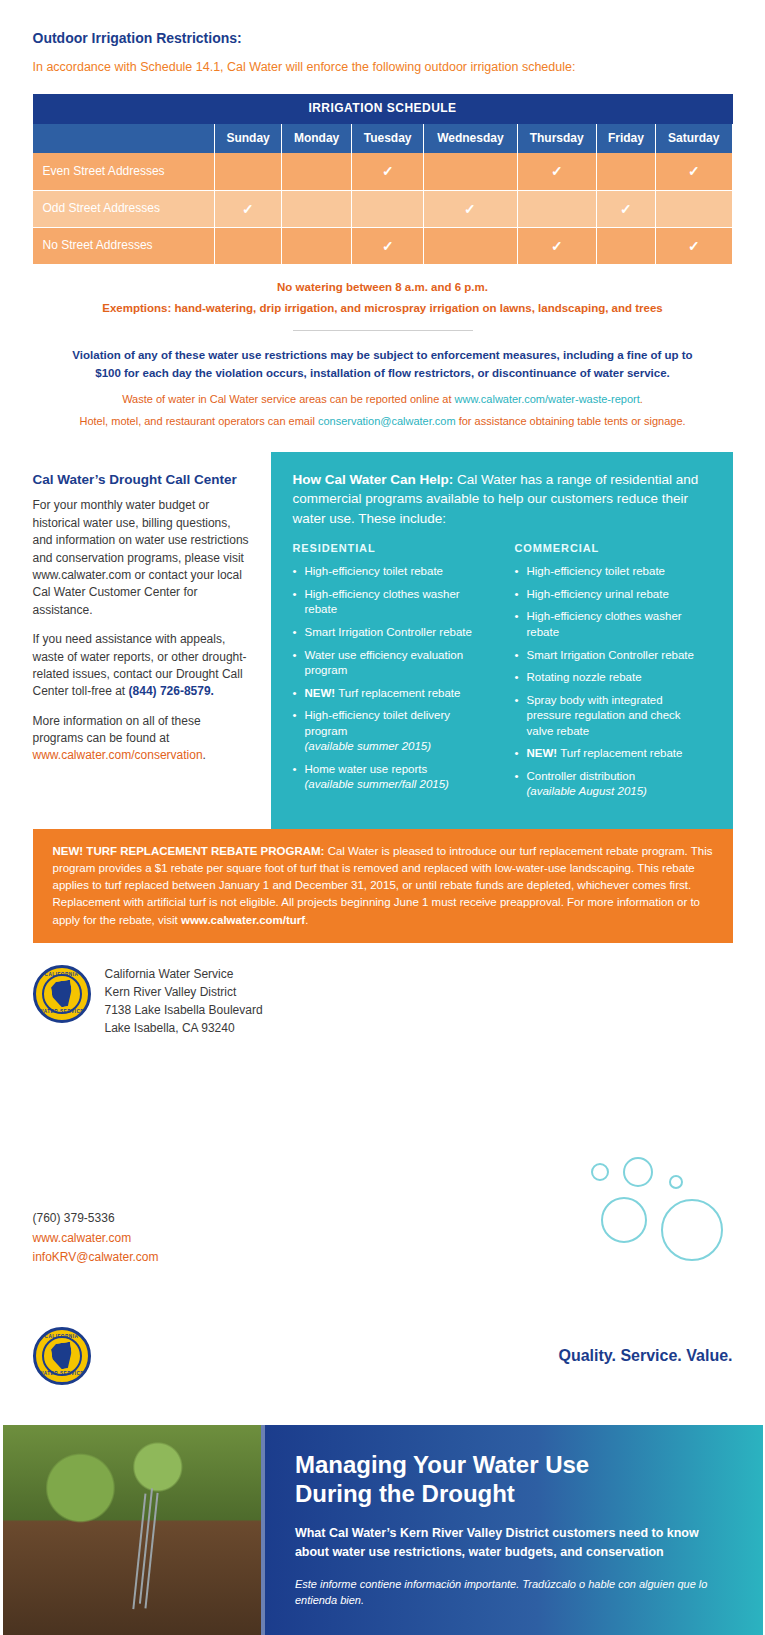Outdoor Irrigation Restrictions:
In accordance with Schedule 14.1, Cal Water will enforce the following outdoor irrigation schedule:
IRRIGATION SCHEDULE
| | Sunday | Monday | Tuesday | Wednesday | Thursday | Friday | Saturday |
| --- | --- | --- | --- | --- | --- | --- | --- |
| Even Street Addresses | | | | | | | |
| Odd Street Addresses | | | | | | | |
| No Street Addresses | | | | | | | |
No watering between 8 a.m. and 6 p.m.
Exemptions: hand-watering, drip irrigation, and microspray irrigation on lawns, landscaping, and trees
Violation of any of these water use restrictions may be subject to enforcement measures, including a fine of up to
$100 for each day the violation occurs, installation of flow restrictors, or discontinuance of water service.
Waste of water in Cal Water service areas can be reported online at www.calwater.com/water-waste-report.
Hotel, motel, and restaurant operators can email conservation@calwater.com for assistance obtaining table tents or signage.
Cal Water’s Drought Call Center
For your monthly water budget or historical water use, billing questions, and information on water use restrictions and conservation programs, please visit www.calwater.com or contact your local Cal Water Customer Center for assistance.
If you need assistance with appeals, waste of water reports, or other drought-related issues, contact our Drought Call Center toll-free at (844) 726-8579.
More information on all of these programs can be found at www.calwater.com/conservation.
How Cal Water Can Help: Cal Water has a range of residential and commercial programs available to help our customers reduce their water use. These include:
RESIDENTIAL
High-efficiency toilet rebate
High-efficiency clothes washer rebate
Smart Irrigation Controller rebate
Water use efficiency evaluation program
NEW! Turf replacement rebate
High-efficiency toilet delivery program
(available summer 2015)
Home water use reports
(available summer/fall 2015)
COMMERCIAL
High-efficiency toilet rebate
High-efficiency urinal rebate
High-efficiency clothes washer rebate
Smart Irrigation Controller rebate
Rotating nozzle rebate
Spray body with integrated pressure regulation and check valve rebate
NEW! Turf replacement rebate
Controller distribution
(available August 2015)
NEW! TURF REPLACEMENT REBATE PROGRAM: Cal Water is pleased to introduce our turf replacement rebate program. This program provides a $1 rebate per square foot of turf that is removed and replaced with low-water-use landscaping. This rebate applies to turf replaced between January 1 and December 31, 2015, or until rebate funds are depleted, whichever comes first. Replacement with artificial turf is not eligible. All projects beginning June 1 must receive preapproval. For more information or to apply for the rebate, visit www.calwater.com/turf.
CALIFORNIA
WATER SERVICE
California Water Service
Kern River Valley District
7138 Lake Isabella Boulevard
Lake Isabella, CA 93240
(760) 379-5336
www.calwater.com
infoKRV@calwater.com
CALIFORNIA
WATER SERVICE
Quality. Service. Value.
Managing Your Water Use
During the Drought
What Cal Water’s Kern River Valley District customers need to know about water use restrictions, water budgets, and conservation
Este informe contiene información importante. Tradúzcalo o hable con alguien que lo entienda bien.